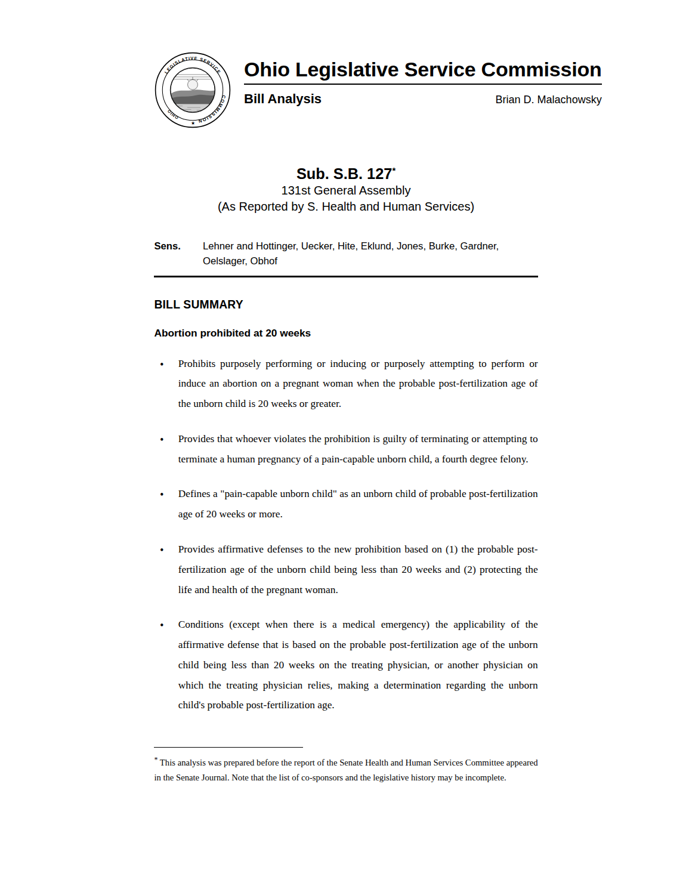LEGISLATIVE SERVICE COMMISSION OHIO ★
Ohio Legislative Service Commission
Bill Analysis
Brian D. Malachowsky
Sub. S.B. 127*
131st General Assembly
(As Reported by S. Health and Human Services)
Sens.
Lehner and Hottinger, Uecker, Hite, Eklund, Jones, Burke, Gardner, Oelslager, Obhof
BILL SUMMARY
Abortion prohibited at 20 weeks
Prohibits purposely performing or inducing or purposely attempting to perform or induce an abortion on a pregnant woman when the probable post-fertilization age of the unborn child is 20 weeks or greater.
Provides that whoever violates the prohibition is guilty of terminating or attempting to terminate a human pregnancy of a pain-capable unborn child, a fourth degree felony.
Defines a "pain-capable unborn child" as an unborn child of probable post-fertilization age of 20 weeks or more.
Provides affirmative defenses to the new prohibition based on (1) the probable post-fertilization age of the unborn child being less than 20 weeks and (2) protecting the life and health of the pregnant woman.
Conditions (except when there is a medical emergency) the applicability of the affirmative defense that is based on the probable post-fertilization age of the unborn child being less than 20 weeks on the treating physician, or another physician on which the treating physician relies, making a determination regarding the unborn child's probable post-fertilization age.
* This analysis was prepared before the report of the Senate Health and Human Services Committee appeared in the Senate Journal. Note that the list of co-sponsors and the legislative history may be incomplete.